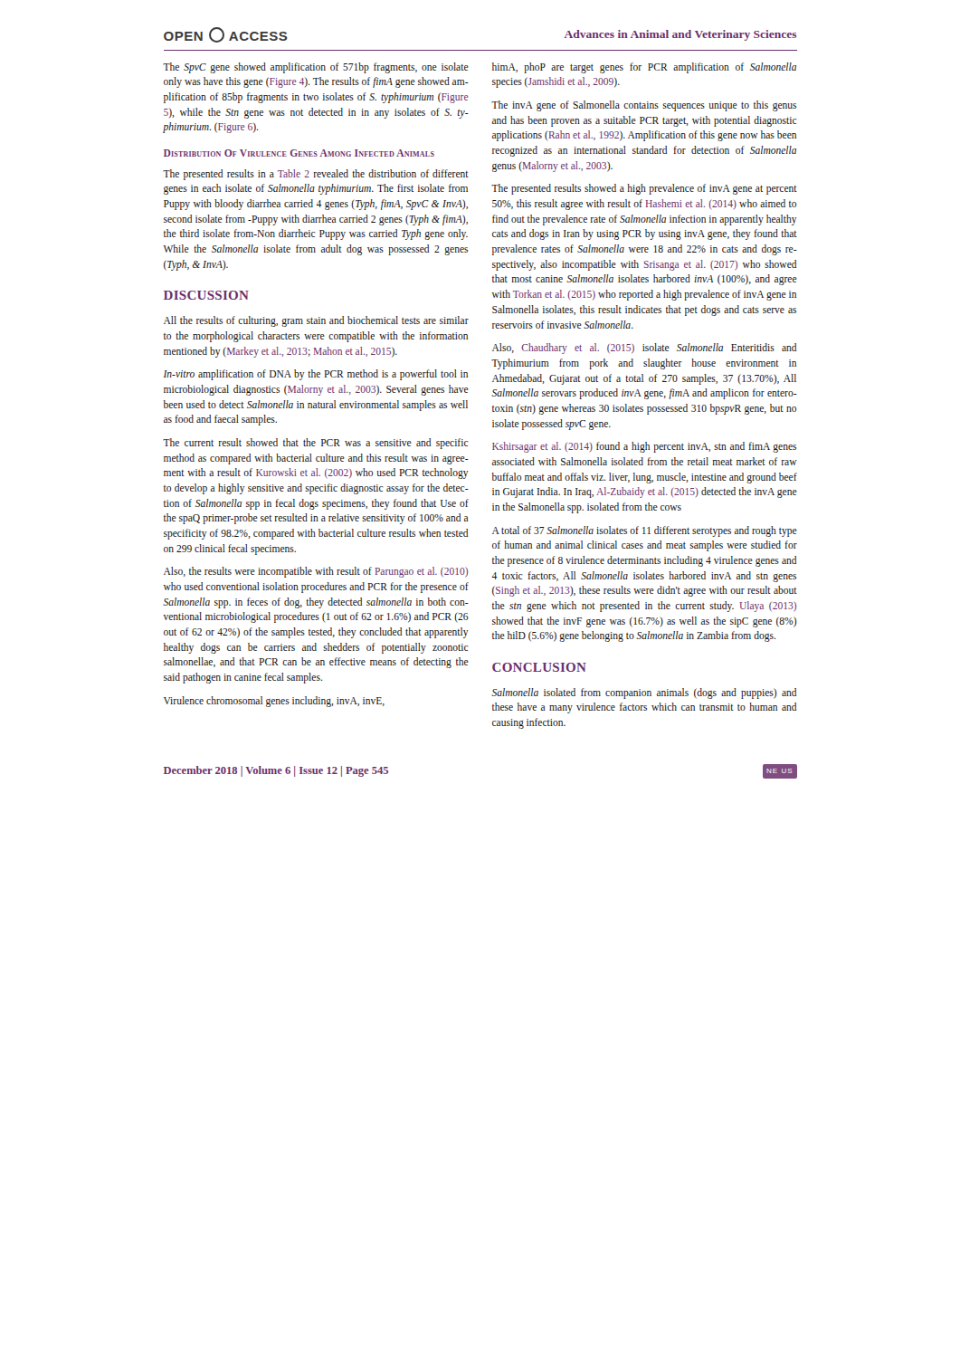OPEN ACCESS
Advances in Animal and Veterinary Sciences
The SpvC gene showed amplification of 571bp fragments, one isolate only was have this gene (Figure 4). The results of fimA gene showed amplification of 85bp fragments in two isolates of S. typhimurium (Figure 5), while the Stn gene was not detected in in any isolates of S. typhimurium. (Figure 6).
Distribution Of Virulence Genes Among Infected Animals
The presented results in a Table 2 revealed the distribution of different genes in each isolate of Salmonella typhimurium. The first isolate from Puppy with bloody diarrhea carried 4 genes (Typh, fimA, SpvC & InvA), second isolate from -Puppy with diarrhea carried 2 genes (Typh & fimA), the third isolate from-Non diarrheic Puppy was carried Typh gene only. While the Salmonella isolate from adult dog was possessed 2 genes (Typh, & InvA).
DISCUSSION
All the results of culturing, gram stain and biochemical tests are similar to the morphological characters were compatible with the information mentioned by (Markey et al., 2013; Mahon et al., 2015).
In-vitro amplification of DNA by the PCR method is a powerful tool in microbiological diagnostics (Malorny et al., 2003). Several genes have been used to detect Salmonella in natural environmental samples as well as food and faecal samples.
The current result showed that the PCR was a sensitive and specific method as compared with bacterial culture and this result was in agreement with a result of Kurowski et al. (2002) who used PCR technology to develop a highly sensitive and specific diagnostic assay for the detection of Salmonella spp in fecal dogs specimens, they found that Use of the spaQ primer-probe set resulted in a relative sensitivity of 100% and a specificity of 98.2%, compared with bacterial culture results when tested on 299 clinical fecal specimens.
Also, the results were incompatible with result of Parungao et al. (2010) who used conventional isolation procedures and PCR for the presence of Salmonella spp. in feces of dog, they detected salmonella in both conventional microbiological procedures (1 out of 62 or 1.6%) and PCR (26 out of 62 or 42%) of the samples tested, they concluded that apparently healthy dogs can be carriers and shedders of potentially zoonotic salmonellae, and that PCR can be an effective means of detecting the said pathogen in canine fecal samples.
Virulence chromosomal genes including, invA, invE,
himA, phoP are target genes for PCR amplification of Salmonella species (Jamshidi et al., 2009).
The invA gene of Salmonella contains sequences unique to this genus and has been proven as a suitable PCR target, with potential diagnostic applications (Rahn et al., 1992). Amplification of this gene now has been recognized as an international standard for detection of Salmonella genus (Malorny et al., 2003).
The presented results showed a high prevalence of invA gene at percent 50%, this result agree with result of Hashemi et al. (2014) who aimed to find out the prevalence rate of Salmonella infection in apparently healthy cats and dogs in Iran by using PCR by using invA gene, they found that prevalence rates of Salmonella were 18 and 22% in cats and dogs respectively, also incompatible with Srisanga et al. (2017) who showed that most canine Salmonella isolates harbored invA (100%), and agree with Torkan et al. (2015) who reported a high prevalence of invA gene in Salmonella isolates, this result indicates that pet dogs and cats serve as reservoirs of invasive Salmonella.
Also, Chaudhary et al. (2015) isolate Salmonella Enteritidis and Typhimurium from pork and slaughter house environment in Ahmedabad, Gujarat out of a total of 270 samples, 37 (13.70%), All Salmonella serovars produced inv A gene, fim A and amplicon for enterotoxin (stn) gene whereas 30 isolates possessed 310 bpspv R gene, but no isolate possessed spv C gene.
Kshirsagar et al. (2014) found a high percent invA, stn and fimA genes associated with Salmonella isolated from the retail meat market of raw buffalo meat and offals viz. liver, lung, muscle, intestine and ground beef in Gujarat India. In Iraq, Al-Zubaidy et al. (2015) detected the invA gene in the Salmonella spp. isolated from the cows
A total of 37 Salmonella isolates of 11 different serotypes and rough type of human and animal clinical cases and meat samples were studied for the presence of 8 virulence determinants including 4 virulence genes and 4 toxic factors, All Salmonella isolates harbored invA and stn genes (Singh et al., 2013), these results were didn't agree with our result about the stn gene which not presented in the current study. Ulaya (2013) showed that the invF gene was (16.7%) as well as the sipC gene (8%) the hilD (5.6%) gene belonging to Salmonella in Zambia from dogs.
CONCLUSION
Salmonella isolated from companion animals (dogs and puppies) and these have a many virulence factors which can transmit to human and causing infection.
December 2018 | Volume 6 | Issue 12 | Page 545
NE US